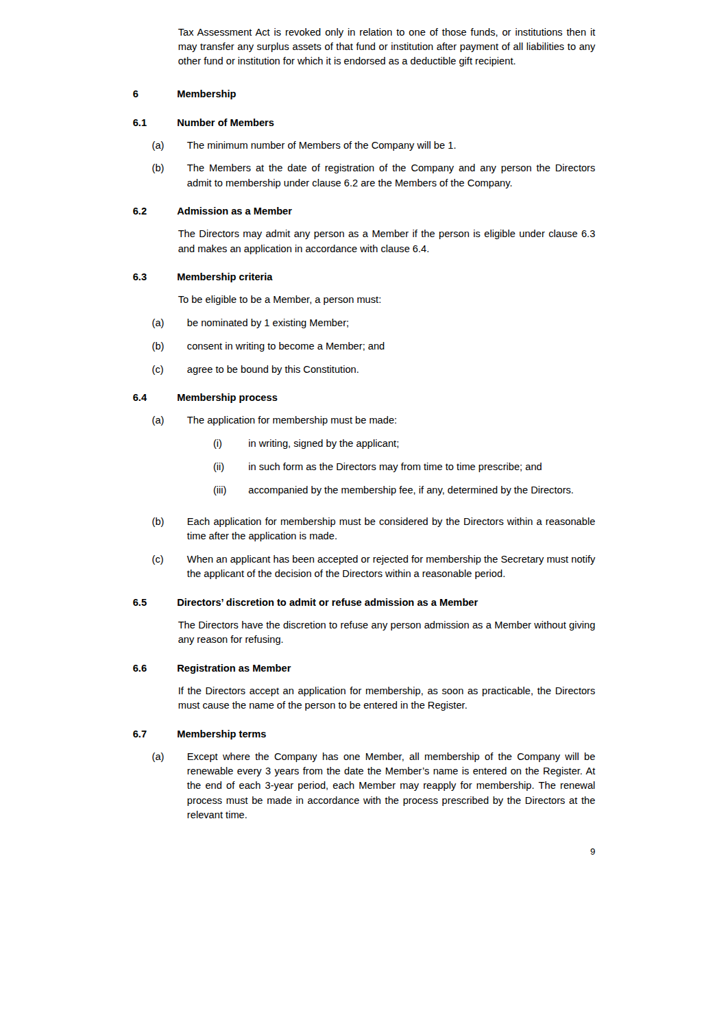Tax Assessment Act is revoked only in relation to one of those funds, or institutions then it may transfer any surplus assets of that fund or institution after payment of all liabilities to any other fund or institution for which it is endorsed as a deductible gift recipient.
6 Membership
6.1 Number of Members
(a)
The minimum number of Members of the Company will be 1.
(b)
The Members at the date of registration of the Company and any person the Directors admit to membership under clause 6.2 are the Members of the Company.
6.2 Admission as a Member
The Directors may admit any person as a Member if the person is eligible under clause 6.3 and makes an application in accordance with clause 6.4.
6.3 Membership criteria
To be eligible to be a Member, a person must:
(a)
be nominated by 1 existing Member;
(b)
consent in writing to become a Member; and
(c)
agree to be bound by this Constitution.
6.4 Membership process
(a)
The application for membership must be made:
(i)
in writing, signed by the applicant;
(ii)
in such form as the Directors may from time to time prescribe; and
(iii)
accompanied by the membership fee, if any, determined by the Directors.
(b)
Each application for membership must be considered by the Directors within a reasonable time after the application is made.
(c)
When an applicant has been accepted or rejected for membership the Secretary must notify the applicant of the decision of the Directors within a reasonable period.
6.5 Directors’ discretion to admit or refuse admission as a Member
The Directors have the discretion to refuse any person admission as a Member without giving any reason for refusing.
6.6 Registration as Member
If the Directors accept an application for membership, as soon as practicable, the Directors must cause the name of the person to be entered in the Register.
6.7 Membership terms
(a)
Except where the Company has one Member, all membership of the Company will be renewable every 3 years from the date the Member’s name is entered on the Register. At the end of each 3-year period, each Member may reapply for membership. The renewal process must be made in accordance with the process prescribed by the Directors at the relevant time.
9